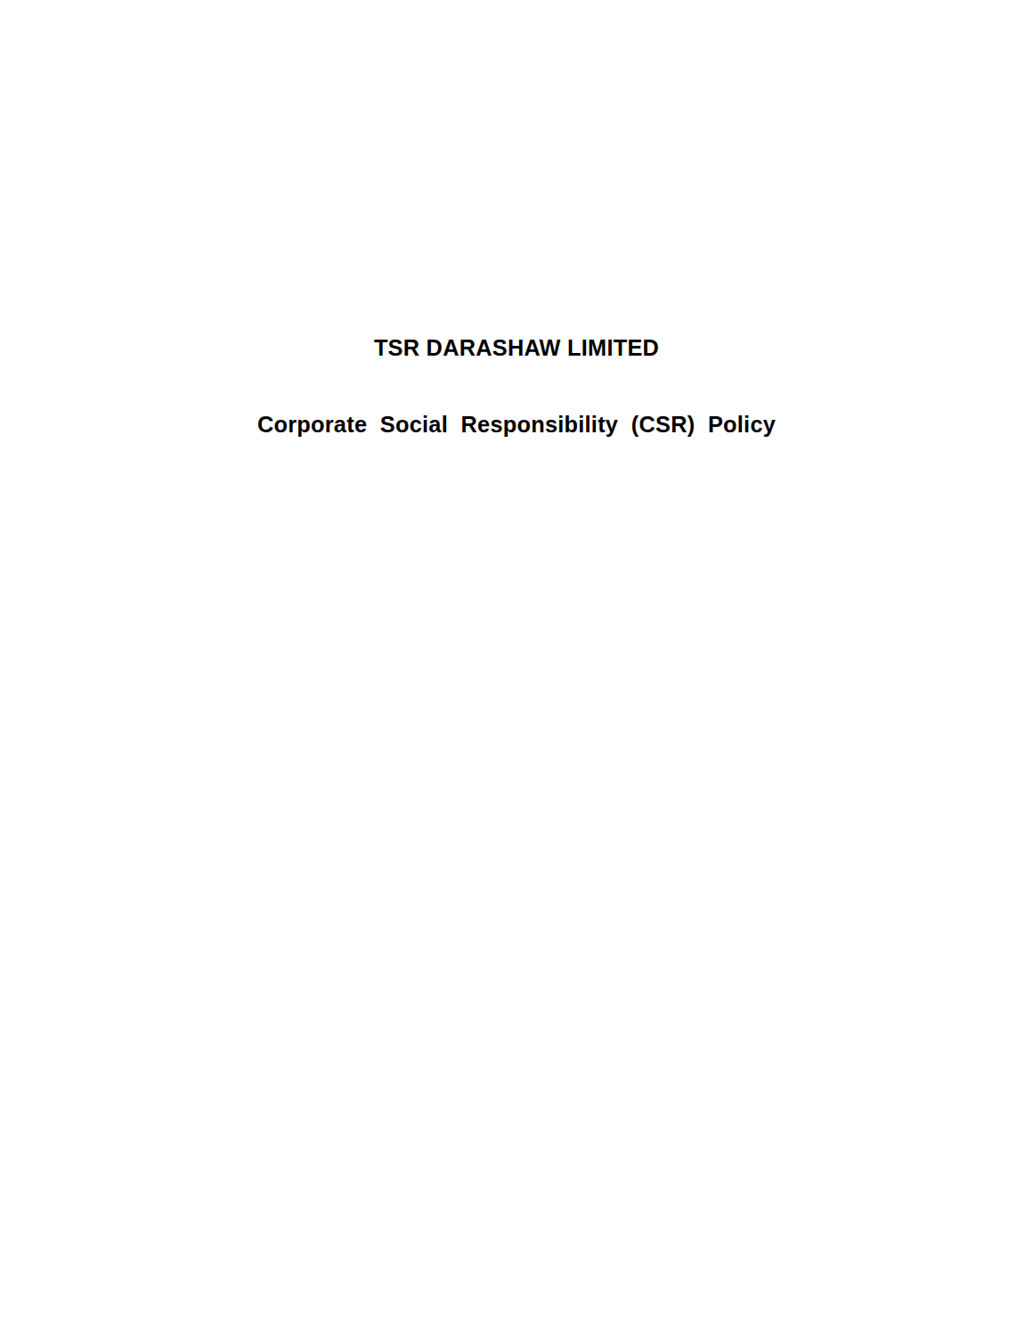TSR DARASHAW LIMITED
Corporate Social Responsibility (CSR) Policy